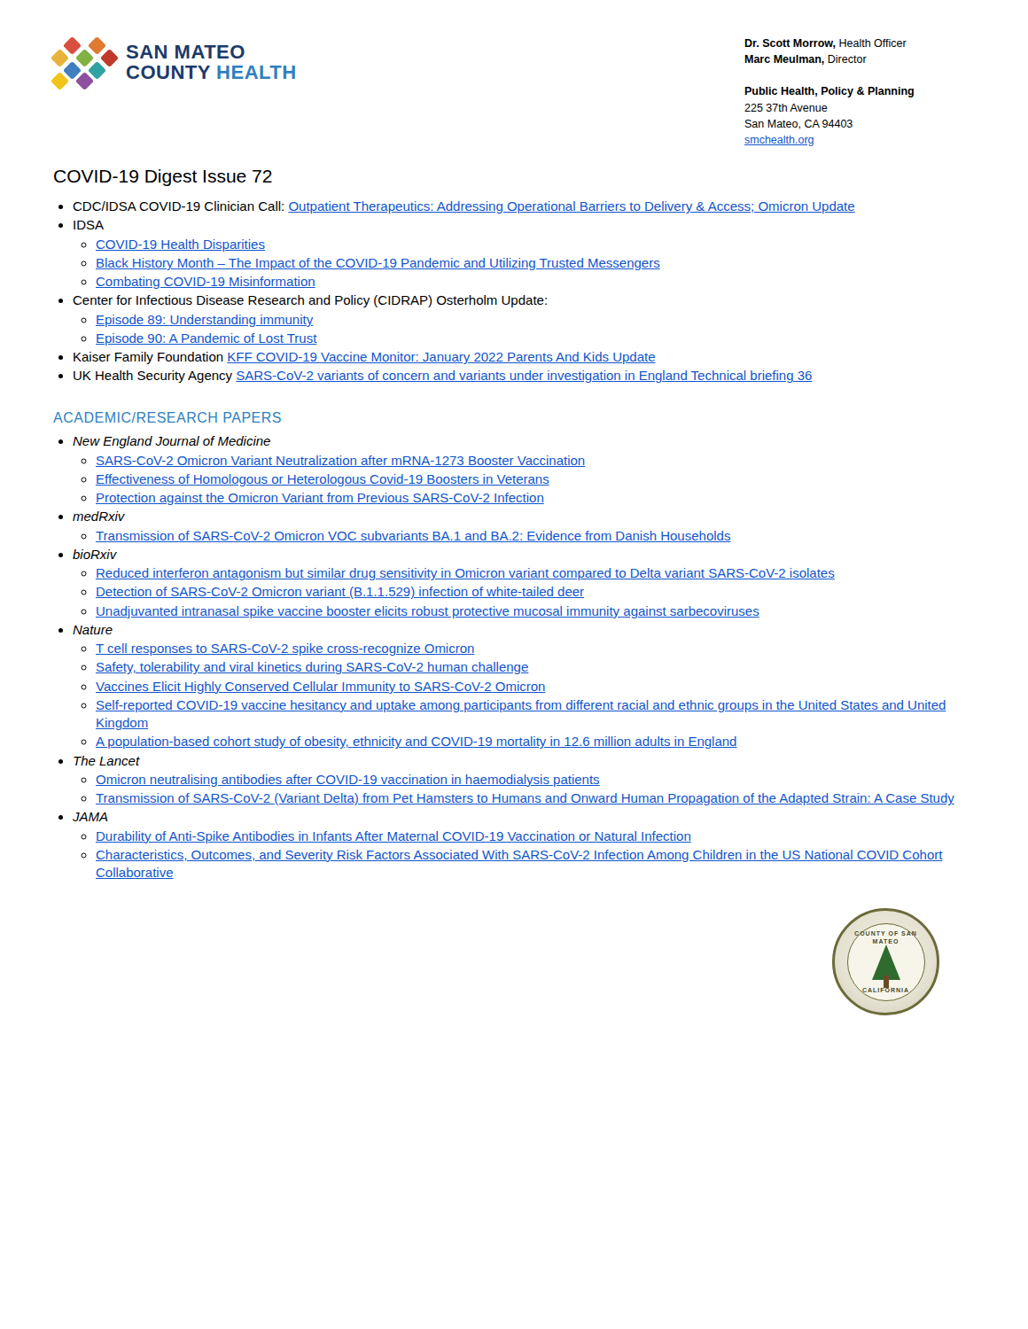SAN MATEO
COUNTY HEALTH
Dr. Scott Morrow, Health Officer
Marc Meulman, Director
Public Health, Policy & Planning
225 37th Avenue
San Mateo, CA 94403
smchealth.org
COVID-19 Digest Issue 72
CDC/IDSA COVID-19 Clinician Call: Outpatient Therapeutics: Addressing Operational Barriers to Delivery & Access; Omicron Update
IDSA
COVID-19 Health Disparities
Black History Month – The Impact of the COVID-19 Pandemic and Utilizing Trusted Messengers
Combating COVID-19 Misinformation
Center for Infectious Disease Research and Policy (CIDRAP) Osterholm Update:
Episode 89: Understanding immunity
Episode 90: A Pandemic of Lost Trust
Kaiser Family Foundation KFF COVID-19 Vaccine Monitor: January 2022 Parents And Kids Update
UK Health Security Agency SARS-CoV-2 variants of concern and variants under investigation in England Technical briefing 36
ACADEMIC/RESEARCH PAPERS
New England Journal of Medicine
SARS-CoV-2 Omicron Variant Neutralization after mRNA-1273 Booster Vaccination
Effectiveness of Homologous or Heterologous Covid-19 Boosters in Veterans
Protection against the Omicron Variant from Previous SARS-CoV-2 Infection
medRxiv
Transmission of SARS-CoV-2 Omicron VOC subvariants BA.1 and BA.2: Evidence from Danish Households
bioRxiv
Reduced interferon antagonism but similar drug sensitivity in Omicron variant compared to Delta variant SARS-CoV-2 isolates
Detection of SARS-CoV-2 Omicron variant (B.1.1.529) infection of white-tailed deer
Unadjuvanted intranasal spike vaccine booster elicits robust protective mucosal immunity against sarbecoviruses
Nature
T cell responses to SARS-CoV-2 spike cross-recognize Omicron
Safety, tolerability and viral kinetics during SARS-CoV-2 human challenge
Vaccines Elicit Highly Conserved Cellular Immunity to SARS-CoV-2 Omicron
Self-reported COVID-19 vaccine hesitancy and uptake among participants from different racial and ethnic groups in the United States and United Kingdom
A population-based cohort study of obesity, ethnicity and COVID-19 mortality in 12.6 million adults in England
The Lancet
Omicron neutralising antibodies after COVID-19 vaccination in haemodialysis patients
Transmission of SARS-CoV-2 (Variant Delta) from Pet Hamsters to Humans and Onward Human Propagation of the Adapted Strain: A Case Study
JAMA
Durability of Anti-Spike Antibodies in Infants After Maternal COVID-19 Vaccination or Natural Infection
Characteristics, Outcomes, and Severity Risk Factors Associated With SARS-CoV-2 Infection Among Children in the US National COVID Cohort Collaborative
COUNTY OF SAN MATEO
CALIFORNIA